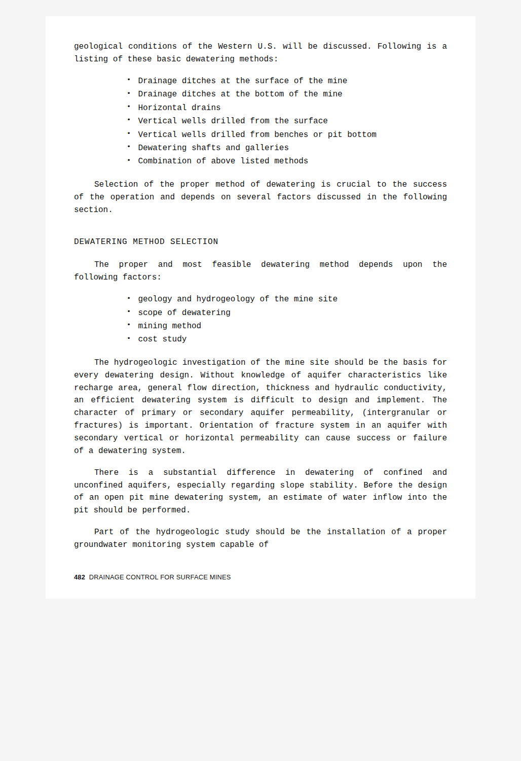geological conditions of the Western U.S. will be discussed. Following is a listing of these basic dewatering methods:
Drainage ditches at the surface of the mine
Drainage ditches at the bottom of the mine
Horizontal drains
Vertical wells drilled from the surface
Vertical wells drilled from benches or pit bottom
Dewatering shafts and galleries
Combination of above listed methods
Selection of the proper method of dewatering is crucial to the success of the operation and depends on several factors discussed in the following section.
DEWATERING METHOD SELECTION
The proper and most feasible dewatering method depends upon the following factors:
geology and hydrogeology of the mine site
scope of dewatering
mining method
cost study
The hydrogeologic investigation of the mine site should be the basis for every dewatering design. Without knowledge of aquifer characteristics like recharge area, general flow direction, thickness and hydraulic conductivity, an efficient dewatering system is difficult to design and implement. The character of primary or secondary aquifer permeability, (intergranular or fractures) is important. Orientation of fracture system in an aquifer with secondary vertical or horizontal permeability can cause success or failure of a dewatering system.
There is a substantial difference in dewatering of confined and unconfined aquifers, especially regarding slope stability. Before the design of an open pit mine dewatering system, an estimate of water inflow into the pit should be performed.
Part of the hydrogeologic study should be the installation of a proper groundwater monitoring system capable of
482 DRAINAGE CONTROL FOR SURFACE MINES